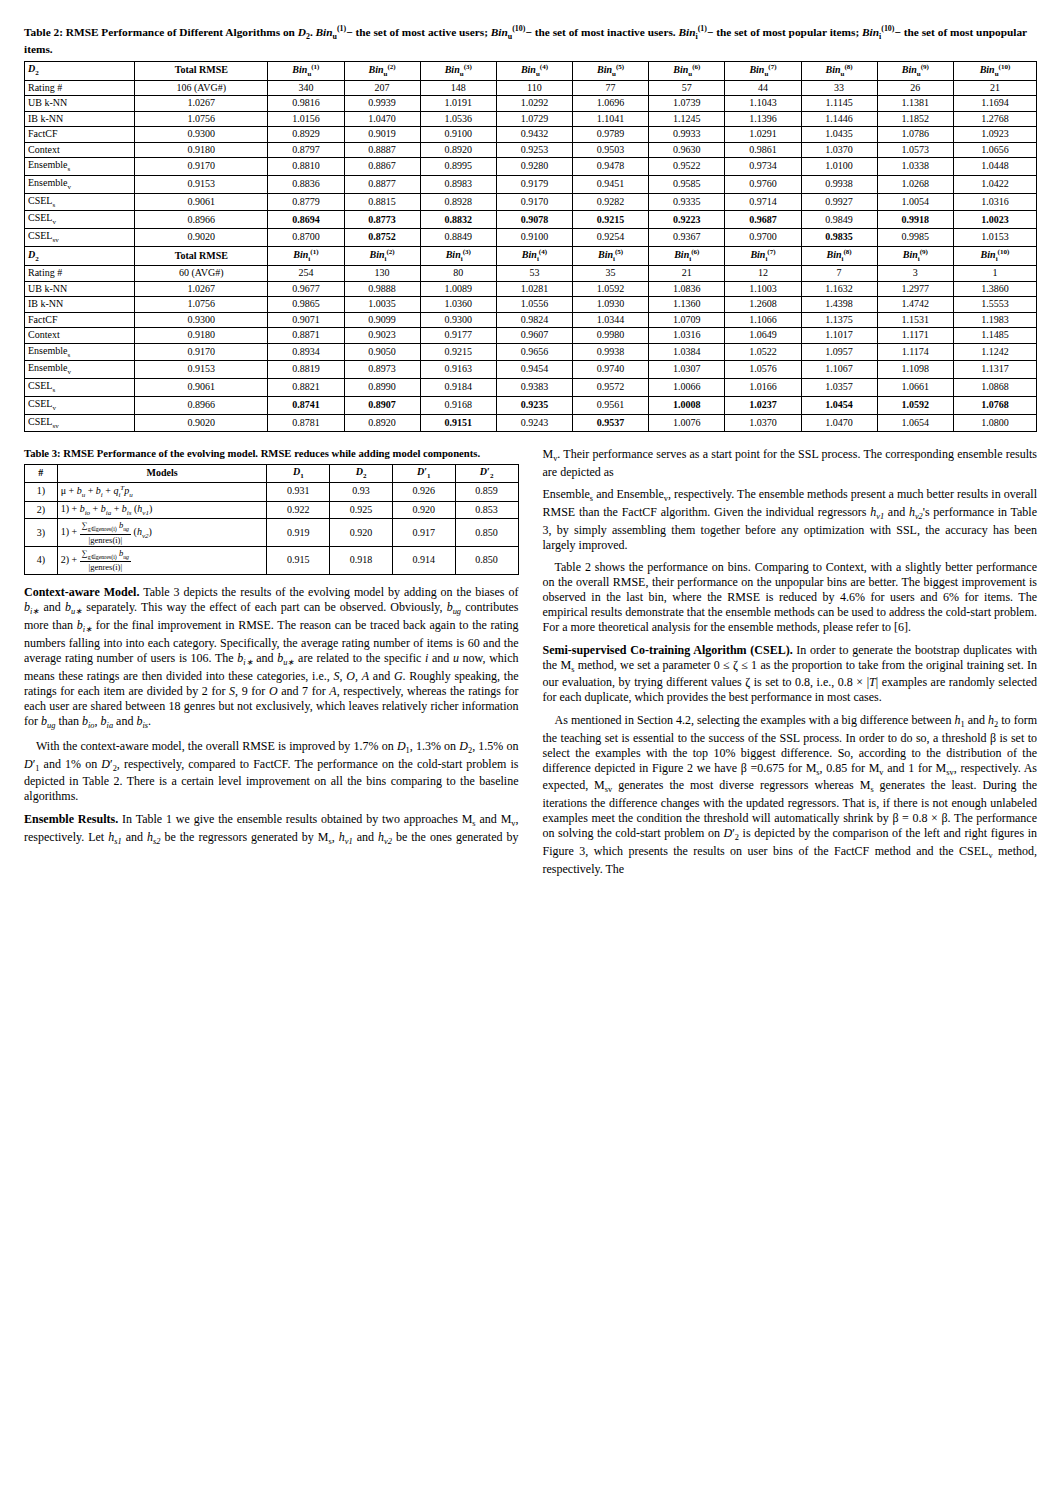Table 2: RMSE Performance of Different Algorithms on D2. Binu(1)− the set of most active users; Binu(10)− the set of most inactive users. Bini(1)− the set of most popular items; Bini(10)− the set of most unpopular items.
| D 2 | Total RMSE | Bin u (1) | Bin u (2) | Bin u (3) | Bin u (4) | Bin u (5) | Bin u (6) | Bin u (7) | Bin u (8) | Bin u (9) | Bin u (10) |
| --- | --- | --- | --- | --- | --- | --- | --- | --- | --- | --- | --- |
| Rating # | 106 (AVG#) | 340 | 207 | 148 | 110 | 77 | 57 | 44 | 33 | 26 | 21 |
| UB k-NN | 1.0267 | 0.9816 | 0.9939 | 1.0191 | 1.0292 | 1.0696 | 1.0739 | 1.1043 | 1.1145 | 1.1381 | 1.1694 |
| IB k-NN | 1.0756 | 1.0156 | 1.0470 | 1.0536 | 1.0729 | 1.1041 | 1.1245 | 1.1396 | 1.1446 | 1.1852 | 1.2768 |
| FactCF | 0.9300 | 0.8929 | 0.9019 | 0.9100 | 0.9432 | 0.9789 | 0.9933 | 1.0291 | 1.0435 | 1.0786 | 1.0923 |
| Context | 0.9180 | 0.8797 | 0.8887 | 0.8920 | 0.9253 | 0.9503 | 0.9630 | 0.9861 | 1.0370 | 1.0573 | 1.0656 |
| Ensemble s | 0.9170 | 0.8810 | 0.8867 | 0.8995 | 0.9280 | 0.9478 | 0.9522 | 0.9734 | 1.0100 | 1.0338 | 1.0448 |
| Ensemble v | 0.9153 | 0.8836 | 0.8877 | 0.8983 | 0.9179 | 0.9451 | 0.9585 | 0.9760 | 0.9938 | 1.0268 | 1.0422 |
| CSEL s | 0.9061 | 0.8779 | 0.8815 | 0.8928 | 0.9170 | 0.9282 | 0.9335 | 0.9714 | 0.9927 | 1.0054 | 1.0316 |
| CSEL v | 0.8966 | 0.8694 | 0.8773 | 0.8832 | 0.9078 | 0.9215 | 0.9223 | 0.9687 | 0.9849 | 0.9918 | 1.0023 |
| CSEL sv | 0.9020 | 0.8700 | 0.8752 | 0.8849 | 0.9100 | 0.9254 | 0.9367 | 0.9700 | 0.9835 | 0.9985 | 1.0153 |
| D 2 | Total RMSE | Bin i (1) | Bin i (2) | Bin i (3) | Bin i (4) | Bin i (5) | Bin i (6) | Bin i (7) | Bin i (8) | Bin i (9) | Bin i (10) |
| Rating # | 60 (AVG#) | 254 | 130 | 80 | 53 | 35 | 21 | 12 | 7 | 3 | 1 |
| UB k-NN | 1.0267 | 0.9677 | 0.9888 | 1.0089 | 1.0281 | 1.0592 | 1.0836 | 1.1003 | 1.1632 | 1.2977 | 1.3860 |
| IB k-NN | 1.0756 | 0.9865 | 1.0035 | 1.0360 | 1.0556 | 1.0930 | 1.1360 | 1.2608 | 1.4398 | 1.4742 | 1.5553 |
| FactCF | 0.9300 | 0.9071 | 0.9099 | 0.9300 | 0.9824 | 1.0344 | 1.0709 | 1.1066 | 1.1375 | 1.1531 | 1.1983 |
| Context | 0.9180 | 0.8871 | 0.9023 | 0.9177 | 0.9607 | 0.9980 | 1.0316 | 1.0649 | 1.1017 | 1.1171 | 1.1485 |
| Ensemble s | 0.9170 | 0.8934 | 0.9050 | 0.9215 | 0.9656 | 0.9938 | 1.0384 | 1.0522 | 1.0957 | 1.1174 | 1.1242 |
| Ensemble v | 0.9153 | 0.8819 | 0.8973 | 0.9163 | 0.9454 | 0.9740 | 1.0307 | 1.0576 | 1.1067 | 1.1098 | 1.1317 |
| CSEL s | 0.9061 | 0.8821 | 0.8990 | 0.9184 | 0.9383 | 0.9572 | 1.0066 | 1.0166 | 1.0357 | 1.0661 | 1.0868 |
| CSEL v | 0.8966 | 0.8741 | 0.8907 | 0.9168 | 0.9235 | 0.9561 | 1.0008 | 1.0237 | 1.0454 | 1.0592 | 1.0768 |
| CSEL sv | 0.9020 | 0.8781 | 0.8920 | 0.9151 | 0.9243 | 0.9537 | 1.0076 | 1.0370 | 1.0470 | 1.0654 | 1.0800 |
Table 3: RMSE Performance of the evolving model. RMSE reduces while adding model components.
| # | Models | D 1 | D 2 | D ′ 1 | D ′ 2 |
| --- | --- | --- | --- | --- | --- |
| 1) | μ + b u + b i + q i T p u | 0.931 | 0.93 | 0.926 | 0.859 |
| 2) | 1) + b io + b ia + b is ( h v1 ) | 0.922 | 0.925 | 0.920 | 0.853 |
| 3) | 1) + ∑ g∈genres(i) b ug /genres(i)/ ( h v2 ) | 0.919 | 0.920 | 0.917 | 0.850 |
| 4) | 2) + ∑ g∈genres(i) b ug /genres(i)/ | 0.915 | 0.918 | 0.914 | 0.850 |
Context-aware Model. Table 3 depicts the results of the evolving model by adding on the biases of bi∗ and bu∗ separately. This way the effect of each part can be observed. Obviously, bug contributes more than bi∗ for the final improvement in RMSE. The reason can be traced back again to the rating numbers falling into into each category. Specifically, the average rating number of items is 60 and the average rating number of users is 106. The bi∗ and bu∗ are related to the specific i and u now, which means these ratings are then divided into these categories, i.e., S, O, A and G. Roughly speaking, the ratings for each item are divided by 2 for S, 9 for O and 7 for A, respectively, whereas the ratings for each user are shared between 18 genres but not exclusively, which leaves relatively richer information for bug than bio, bia and bis.
With the context-aware model, the overall RMSE is improved by 1.7% on D1, 1.3% on D2, 1.5% on D′1 and 1% on D′2, respectively, compared to FactCF. The performance on the cold-start problem is depicted in Table 2. There is a certain level improvement on all the bins comparing to the baseline algorithms.
Ensemble Results. In Table 1 we give the ensemble results obtained by two approaches Ms and Mv, respectively. Let hs1 and hs2 be the regressors generated by Ms, hv1 and hv2 be the ones generated by Mv. Their performance serves as a start point for the SSL process. The corresponding ensemble results are depicted as
Ensembles and Ensemblev, respectively. The ensemble methods present a much better results in overall RMSE than the FactCF algorithm. Given the individual regressors hv1 and hv2's performance in Table 3, by simply assembling them together before any optimization with SSL, the accuracy has been largely improved.
Table 2 shows the performance on bins. Comparing to Context, with a slightly better performance on the overall RMSE, their performance on the unpopular bins are better. The biggest improvement is observed in the last bin, where the RMSE is reduced by 4.6% for users and 6% for items. The empirical results demonstrate that the ensemble methods can be used to address the cold-start problem. For a more theoretical analysis for the ensemble methods, please refer to [6].
Semi-supervised Co-training Algorithm (CSEL). In order to generate the bootstrap duplicates with the Ms method, we set a parameter 0 ≤ ζ ≤ 1 as the proportion to take from the original training set. In our evaluation, by trying different values ζ is set to 0.8, i.e., 0.8 × |T| examples are randomly selected for each duplicate, which provides the best performance in most cases.
As mentioned in Section 4.2, selecting the examples with a big difference between h1 and h2 to form the teaching set is essential to the success of the SSL process. In order to do so, a threshold β is set to select the examples with the top 10% biggest difference. So, according to the distribution of the difference depicted in Figure 2 we have β =0.675 for Ms, 0.85 for Mv and 1 for Msv, respectively. As expected, Msv generates the most diverse regressors whereas Ms generates the least. During the iterations the difference changes with the updated regressors. That is, if there is not enough unlabeled examples meet the condition the threshold will automatically shrink by β = 0.8 × β. The performance on solving the cold-start problem on D′2 is depicted by the comparison of the left and right figures in Figure 3, which presents the results on user bins of the FactCF method and the CSELv method, respectively. The